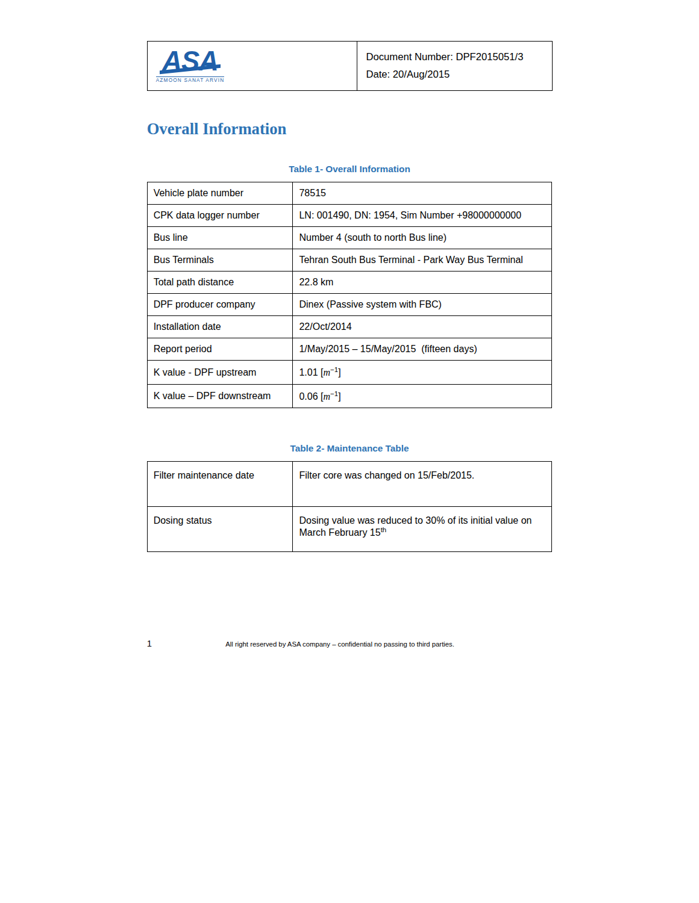ASA
AZMOON SANAT ARVIN
Document Number: DPF2015051/3
Date: 20/Aug/2015
Overall Information
Table 1- Overall Information
| Vehicle plate number | 78515 |
| CPK data logger number | LN: 001490, DN: 1954, Sim Number +98000000000 |
| Bus line | Number 4 (south to north Bus line) |
| Bus Terminals | Tehran South Bus Terminal - Park Way Bus Terminal |
| Total path distance | 22.8 km |
| DPF producer company | Dinex (Passive system with FBC) |
| Installation date | 22/Oct/2014 |
| Report period | 1/May/2015 – 15/May/2015 (fifteen days) |
| K value - DPF upstream | 1.01 [ m −1 ] |
| K value – DPF downstream | 0.06 [ m −1 ] |
Table 2- Maintenance Table
| Filter maintenance date | Filter core was changed on 15/Feb/2015. |
| Dosing status | Dosing value was reduced to 30% of its initial value on March February 15 th |
1
All right reserved by ASA company – confidential no passing to third parties.